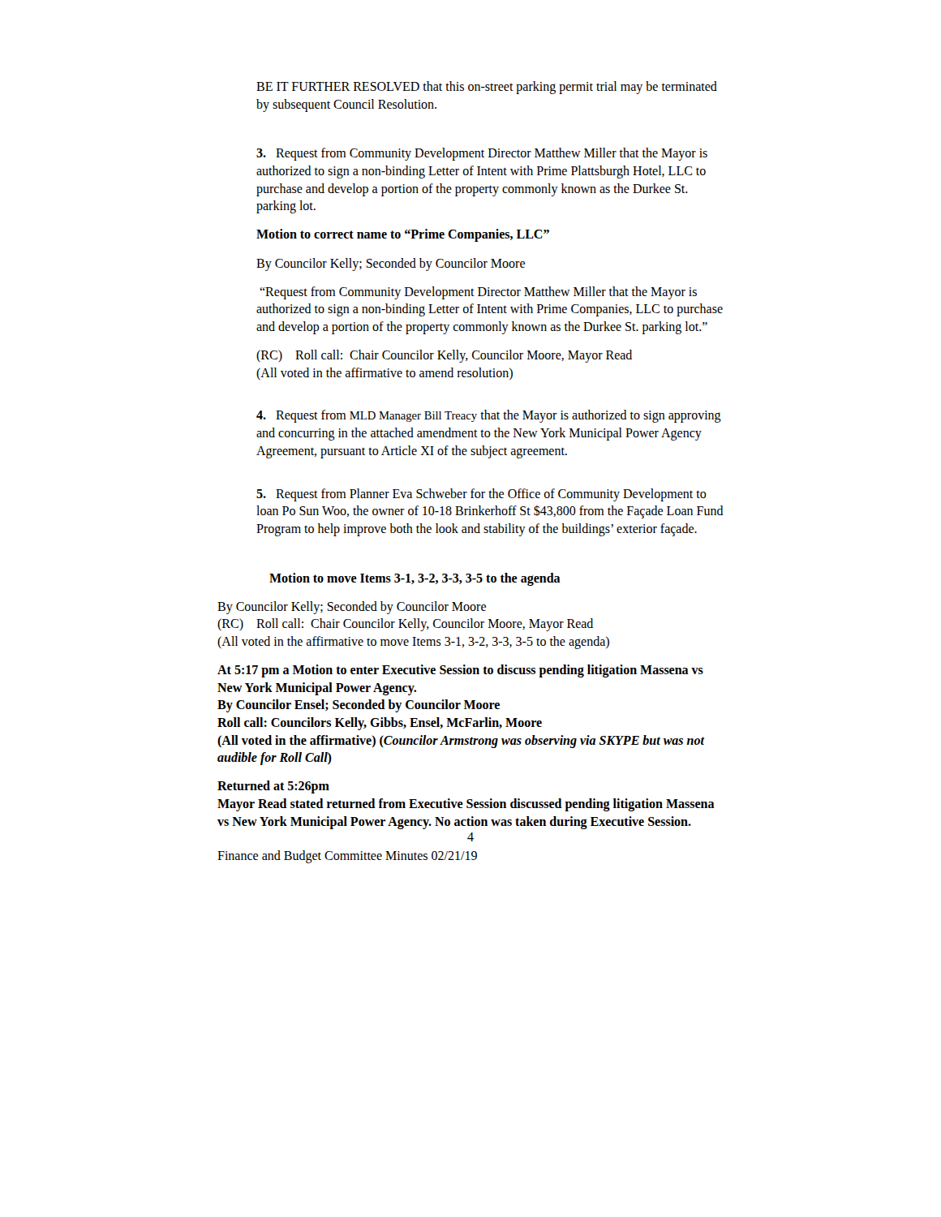BE IT FURTHER RESOLVED that this on-street parking permit trial may be terminated by subsequent Council Resolution.
3. Request from Community Development Director Matthew Miller that the Mayor is authorized to sign a non-binding Letter of Intent with Prime Plattsburgh Hotel, LLC to purchase and develop a portion of the property commonly known as the Durkee St. parking lot.
Motion to correct name to “Prime Companies, LLC”
By Councilor Kelly; Seconded by Councilor Moore
“Request from Community Development Director Matthew Miller that the Mayor is authorized to sign a non-binding Letter of Intent with Prime Companies, LLC to purchase and develop a portion of the property commonly known as the Durkee St. parking lot.”
(RC) Roll call: Chair Councilor Kelly, Councilor Moore, Mayor Read
(All voted in the affirmative to amend resolution)
4. Request from MLD Manager Bill Treacy that the Mayor is authorized to sign approving and concurring in the attached amendment to the New York Municipal Power Agency Agreement, pursuant to Article XI of the subject agreement.
5. Request from Planner Eva Schweber for the Office of Community Development to loan Po Sun Woo, the owner of 10-18 Brinkerhoff St $43,800 from the Façade Loan Fund Program to help improve both the look and stability of the buildings’ exterior façade.
Motion to move Items 3-1, 3-2, 3-3, 3-5 to the agenda
By Councilor Kelly; Seconded by Councilor Moore
(RC) Roll call: Chair Councilor Kelly, Councilor Moore, Mayor Read
(All voted in the affirmative to move Items 3-1, 3-2, 3-3, 3-5 to the agenda)
At 5:17 pm a Motion to enter Executive Session to discuss pending litigation Massena vs New York Municipal Power Agency.
By Councilor Ensel; Seconded by Councilor Moore
Roll call: Councilors Kelly, Gibbs, Ensel, McFarlin, Moore
(All voted in the affirmative) (Councilor Armstrong was observing via SKYPE but was not audible for Roll Call)
Returned at 5:26pm
Mayor Read stated returned from Executive Session discussed pending litigation Massena vs New York Municipal Power Agency. No action was taken during Executive Session.
4
Finance and Budget Committee Minutes 02/21/19